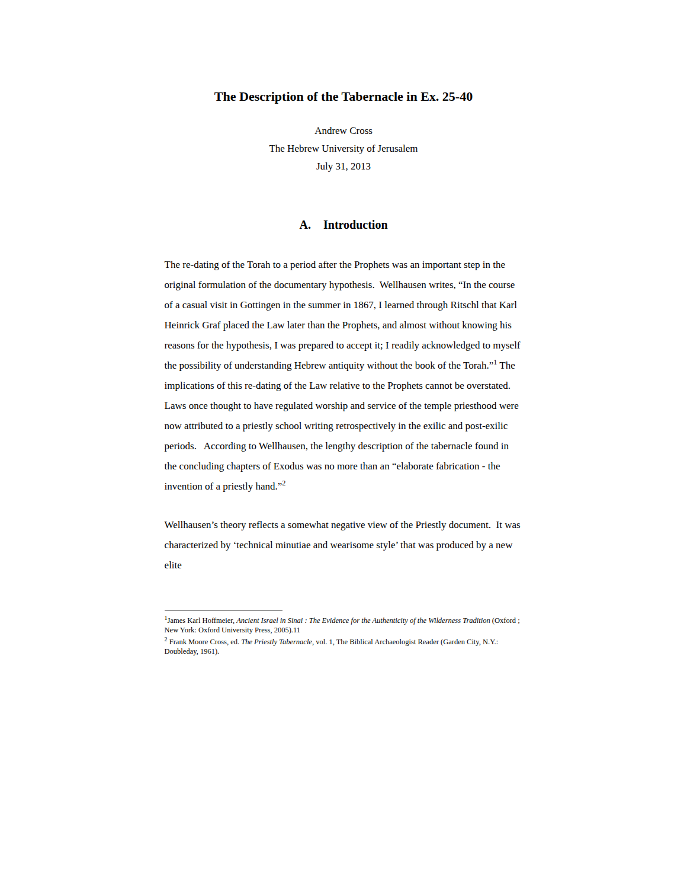The Description of the Tabernacle in Ex. 25-40
Andrew Cross
The Hebrew University of Jerusalem
July 31, 2013
A. Introduction
The re-dating of the Torah to a period after the Prophets was an important step in the original formulation of the documentary hypothesis. Wellhausen writes, “In the course of a casual visit in Gottingen in the summer in 1867, I learned through Ritschl that Karl Heinrick Graf placed the Law later than the Prophets, and almost without knowing his reasons for the hypothesis, I was prepared to accept it; I readily acknowledged to myself the possibility of understanding Hebrew antiquity without the book of the Torah.”1 The implications of this re-dating of the Law relative to the Prophets cannot be overstated. Laws once thought to have regulated worship and service of the temple priesthood were now attributed to a priestly school writing retrospectively in the exilic and post-exilic periods. According to Wellhausen, the lengthy description of the tabernacle found in the concluding chapters of Exodus was no more than an “elaborate fabrication - the invention of a priestly hand.”2
Wellhausen’s theory reflects a somewhat negative view of the Priestly document. It was characterized by ‘technical minutiae and wearisome style’ that was produced by a new elite
1 James Karl Hoffmeier, Ancient Israel in Sinai : The Evidence for the Authenticity of the Wilderness Tradition (Oxford ; New York: Oxford University Press, 2005).11
2 Frank Moore Cross, ed. The Priestly Tabernacle, vol. 1, The Biblical Archaeologist Reader (Garden City, N.Y.: Doubleday, 1961).